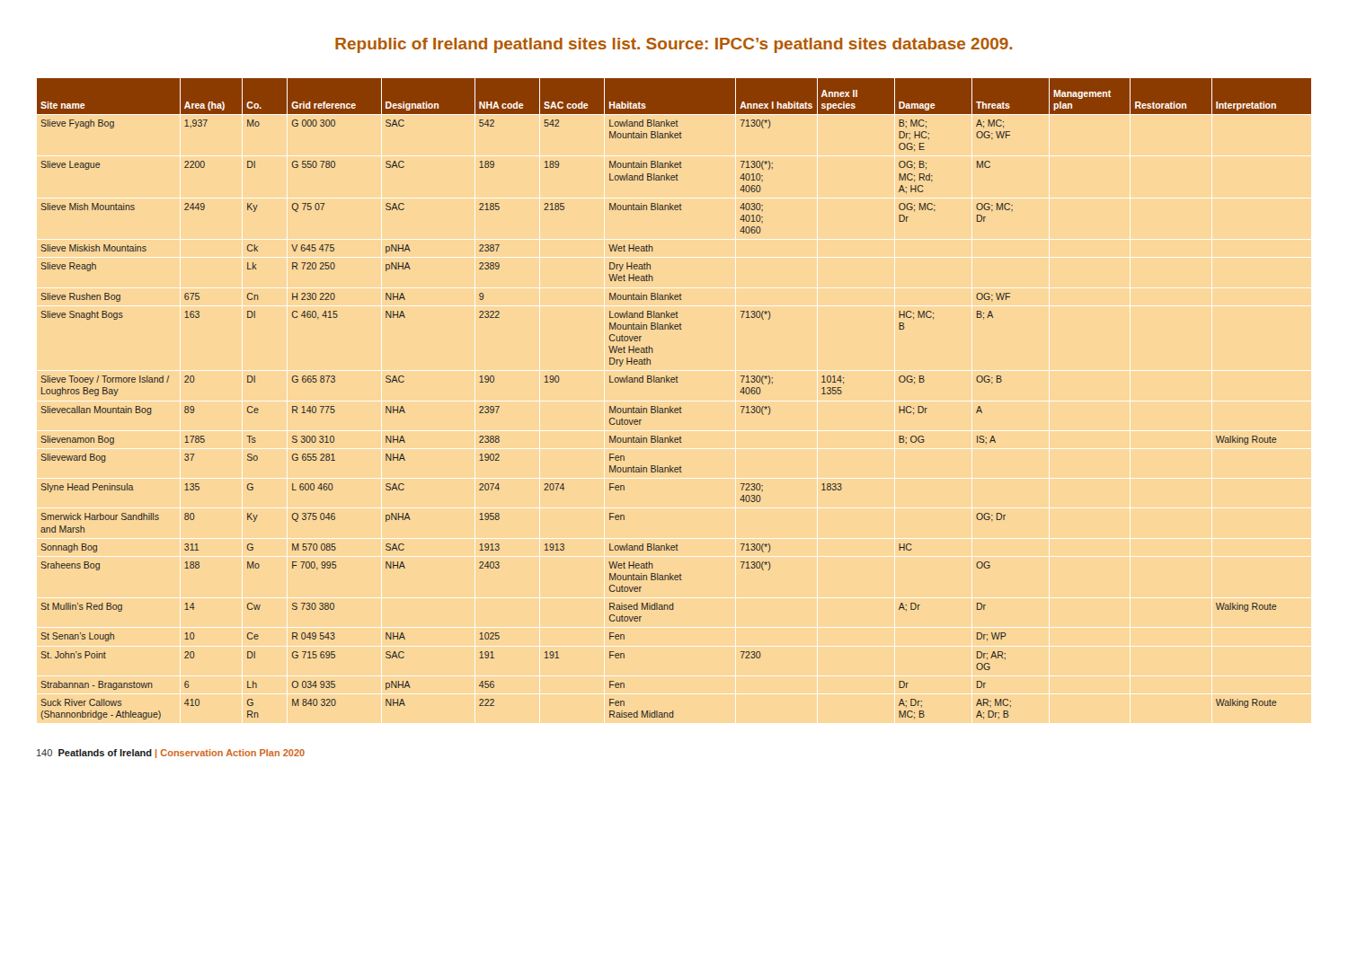Republic of Ireland peatland sites list. Source: IPCC’s peatland sites database 2009.
| Site name | Area (ha) | Co. | Grid reference | Designation | NHA code | SAC code | Habitats | Annex I habitats | Annex II species | Damage | Threats | Management plan | Restoration | Interpretation |
| --- | --- | --- | --- | --- | --- | --- | --- | --- | --- | --- | --- | --- | --- | --- |
| Slieve Fyagh Bog | 1,937 | Mo | G 000 300 | SAC | 542 | 542 | Lowland Blanket Mountain Blanket | 7130(*) | | B; MC; Dr; HC; OG; E | A; MC; OG; WF | | | |
| Slieve League | 2200 | Dl | G 550 780 | SAC | 189 | 189 | Mountain Blanket Lowland Blanket | 7130(*); 4010; 4060 | | OG; B; MC; Rd; A; HC | MC | | | |
| Slieve Mish Mountains | 2449 | Ky | Q 75 07 | SAC | 2185 | 2185 | Mountain Blanket | 4030; 4010; 4060 | | OG; MC; Dr | OG; MC; Dr | | | |
| Slieve Miskish Mountains | | Ck | V 645 475 | pNHA | 2387 | | Wet Heath | | | | | | | |
| Slieve Reagh | | Lk | R 720 250 | pNHA | 2389 | | Dry Heath Wet Heath | | | | | | | |
| Slieve Rushen Bog | 675 | Cn | H 230 220 | NHA | 9 | | Mountain Blanket | | | | OG; WF | | | |
| Slieve Snaght Bogs | 163 | Dl | C 460, 415 | NHA | 2322 | | Lowland Blanket Mountain Blanket Cutover Wet Heath Dry Heath | 7130(*) | | HC; MC; B | B; A | | | |
| Slieve Tooey / Tormore Island / Loughros Beg Bay | 20 | Dl | G 665 873 | SAC | 190 | 190 | Lowland Blanket | 7130(*); 4060 | 1014; 1355 | OG; B | OG; B | | | |
| Slievecallan Mountain Bog | 89 | Ce | R 140 775 | NHA | 2397 | | Mountain Blanket Cutover | 7130(*) | | HC; Dr | A | | | |
| Slievenamon Bog | 1785 | Ts | S 300 310 | NHA | 2388 | | Mountain Blanket | | | B; OG | IS; A | | | Walking Route |
| Slieveward Bog | 37 | So | G 655 281 | NHA | 1902 | | Fen Mountain Blanket | | | | | | | |
| Slyne Head Peninsula | 135 | G | L 600 460 | SAC | 2074 | 2074 | Fen | 7230; 4030 | 1833 | | | | | |
| Smerwick Harbour Sandhills and Marsh | 80 | Ky | Q 375 046 | pNHA | 1958 | | Fen | | | | OG; Dr | | | |
| Sonnagh Bog | 311 | G | M 570 085 | SAC | 1913 | 1913 | Lowland Blanket | 7130(*) | | HC | | | | |
| Sraheens Bog | 188 | Mo | F 700, 995 | NHA | 2403 | | Wet Heath Mountain Blanket Cutover | 7130(*) | | | OG | | | |
| St Mullin’s Red Bog | 14 | Cw | S 730 380 | | | | Raised Midland Cutover | | | A; Dr | Dr | | | Walking Route |
| St Senan’s Lough | 10 | Ce | R 049 543 | NHA | 1025 | | Fen | | | | Dr; WP | | | |
| St. John’s Point | 20 | Dl | G 715 695 | SAC | 191 | 191 | Fen | 7230 | | | Dr; AR; OG | | | |
| Strabannan - Braganstown | 6 | Lh | O 034 935 | pNHA | 456 | | Fen | | | Dr | Dr | | | |
| Suck River Callows (Shannonbridge - Athleague) | 410 | G Rn | M 840 320 | NHA | 222 | | Fen Raised Midland | | | A; Dr; MC; B | AR; MC; A; Dr; B | | | Walking Route |
140 Peatlands of Ireland | Conservation Action Plan 2020